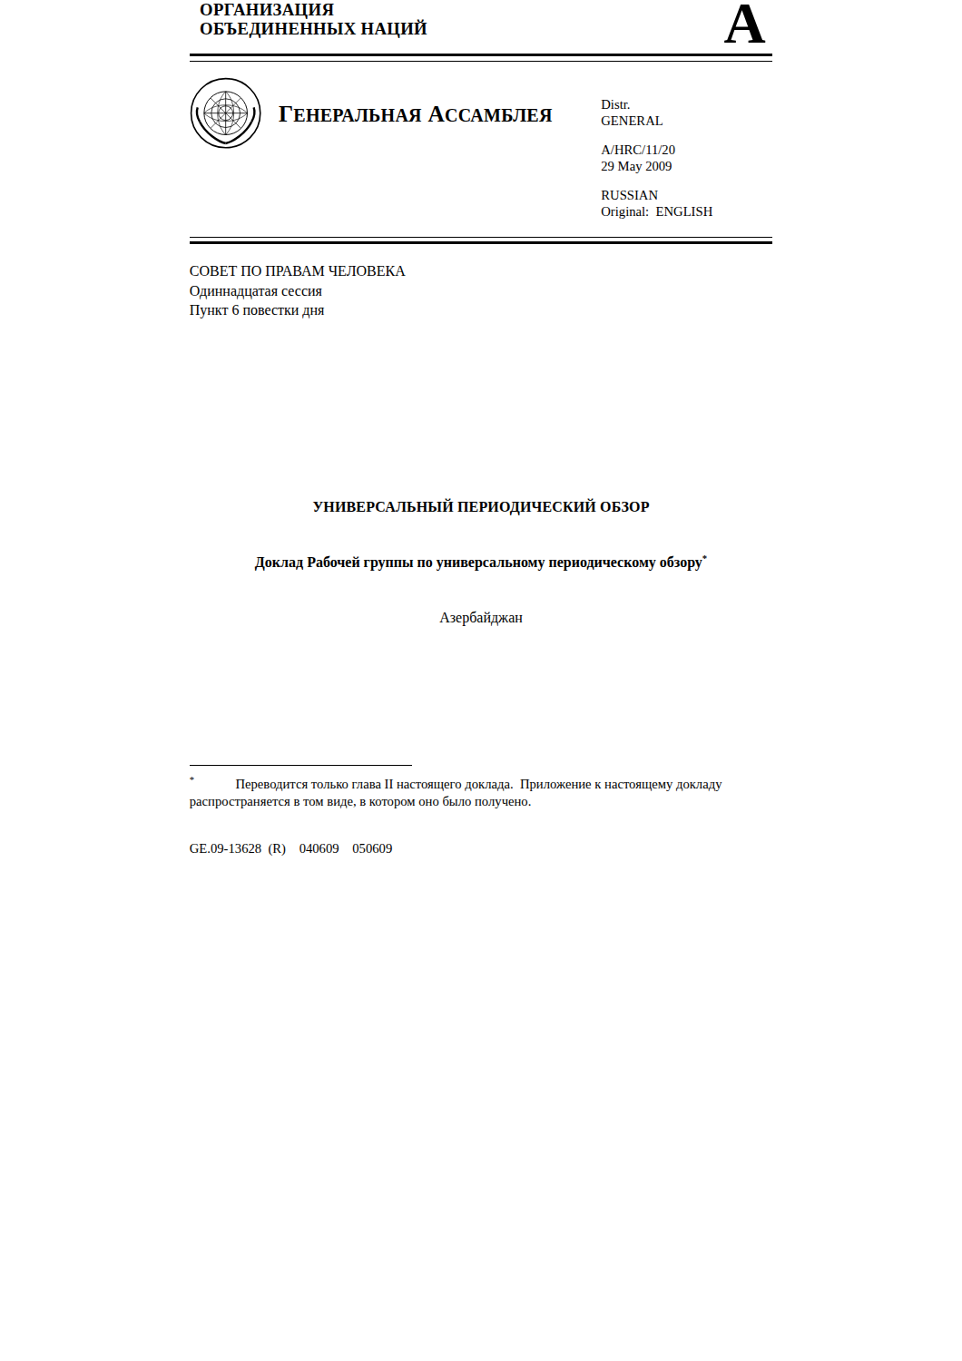ОРГАНИЗАЦИЯ
ОБЪЕДИНЕННЫХ НАЦИЙ
A
ГЕНЕРАЛЬНАЯ АССАМБЛЕЯ
Distr.
GENERAL
A/HRC/11/20
29 May 2009
RUSSIAN
Original: ENGLISH
СОВЕТ ПО ПРАВАМ ЧЕЛОВЕКА
Одиннадцатая сессия
Пункт 6 повестки дня
УНИВЕРСАЛЬНЫЙ ПЕРИОДИЧЕСКИЙ ОБЗОР
Доклад Рабочей группы по универсальному периодическому обзору*
Азербайджан
* Переводится только глава II настоящего доклада. Приложение к настоящему докладу распространяется в том виде, в котором оно было получено.
GE.09-13628 (R) 040609 050609